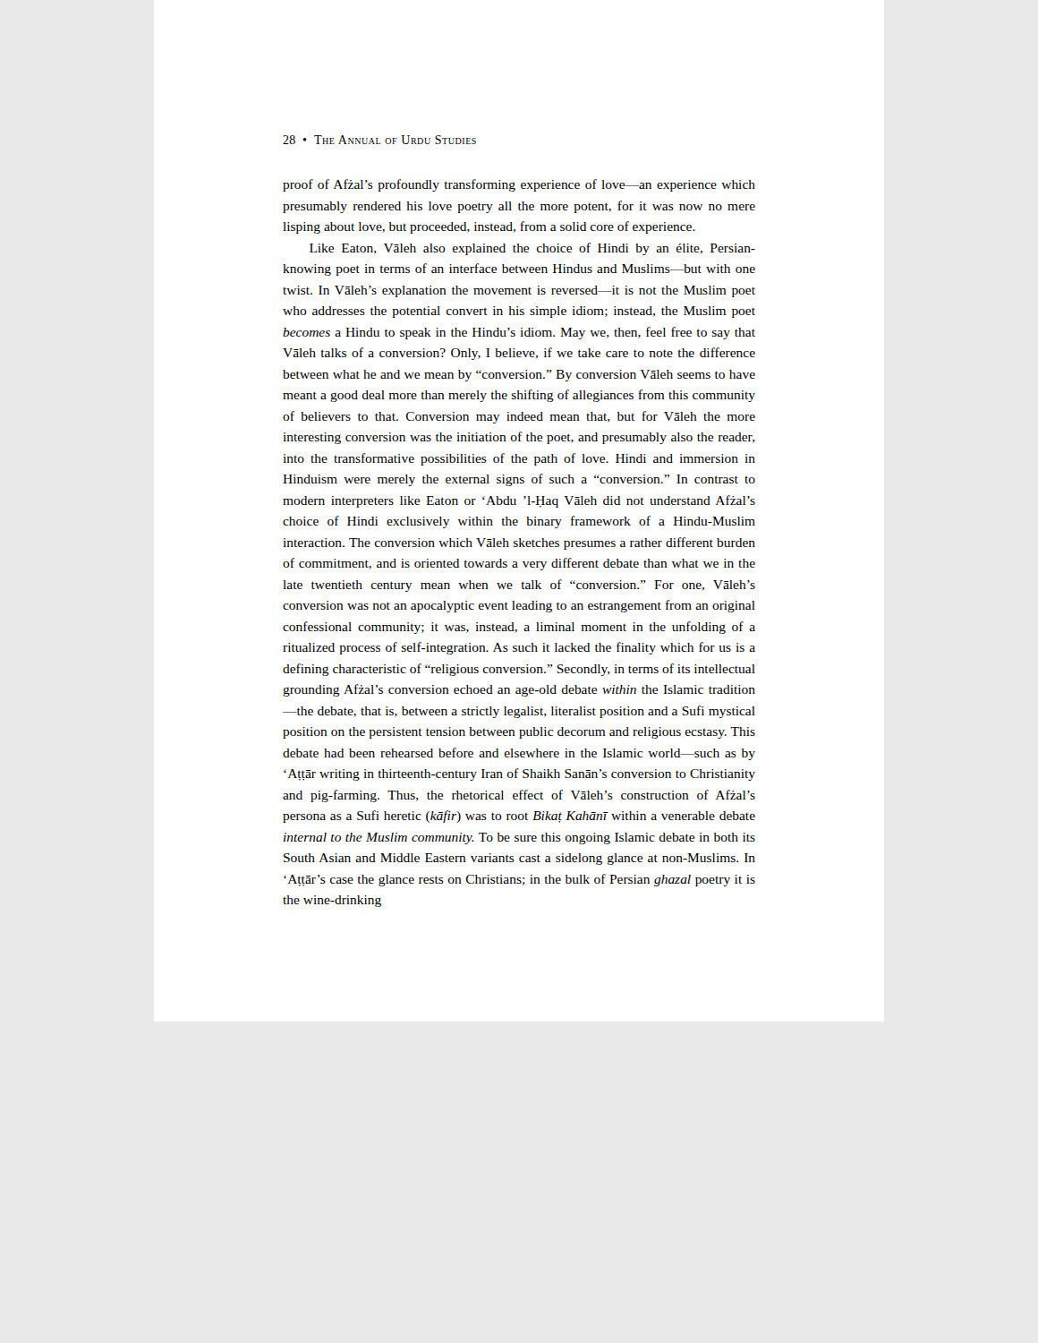28 • The Annual of Urdu Studies
proof of Afżal’s profoundly transforming experience of love—an experience which presumably rendered his love poetry all the more potent, for it was now no mere lisping about love, but proceeded, instead, from a solid core of experience.
Like Eaton, Vāleh also explained the choice of Hindi by an élite, Persian-knowing poet in terms of an interface between Hindus and Muslims—but with one twist. In Vāleh’s explanation the movement is reversed—it is not the Muslim poet who addresses the potential convert in his simple idiom; instead, the Muslim poet becomes a Hindu to speak in the Hindu’s idiom. May we, then, feel free to say that Vāleh talks of a conversion? Only, I believe, if we take care to note the difference between what he and we mean by “conversion.” By conversion Vāleh seems to have meant a good deal more than merely the shifting of allegiances from this community of believers to that. Conversion may indeed mean that, but for Vāleh the more interesting conversion was the initiation of the poet, and presumably also the reader, into the transformative possibilities of the path of love. Hindi and immersion in Hinduism were merely the external signs of such a “conversion.” In contrast to modern interpreters like Eaton or ‘Abdu ’l-Ḥaq Vāleh did not understand Afżal’s choice of Hindi exclusively within the binary framework of a Hindu-Muslim interaction. The conversion which Vāleh sketches presumes a rather different burden of commitment, and is oriented towards a very different debate than what we in the late twentieth century mean when we talk of “conversion.” For one, Vāleh’s conversion was not an apocalyptic event leading to an estrangement from an original confessional community; it was, instead, a liminal moment in the unfolding of a ritualized process of self-integration. As such it lacked the finality which for us is a defining characteristic of “religious conversion.” Secondly, in terms of its intellectual grounding Afżal’s conversion echoed an age-old debate within the Islamic tradition—the debate, that is, between a strictly legalist, literalist position and a Sufi mystical position on the persistent tension between public decorum and religious ecstasy. This debate had been rehearsed before and elsewhere in the Islamic world—such as by ‘Aṭṭār writing in thirteenth-century Iran of Shaikh Sanān’s conversion to Christianity and pig-farming. Thus, the rhetorical effect of Vāleh’s construction of Afżal’s persona as a Sufi heretic (kāfir) was to root Bikaṭ Kahānī within a venerable debate internal to the Muslim community. To be sure this ongoing Islamic debate in both its South Asian and Middle Eastern variants cast a sidelong glance at non-Muslims. In ‘Aṭṭār’s case the glance rests on Christians; in the bulk of Persian ghazal poetry it is the wine-drinking